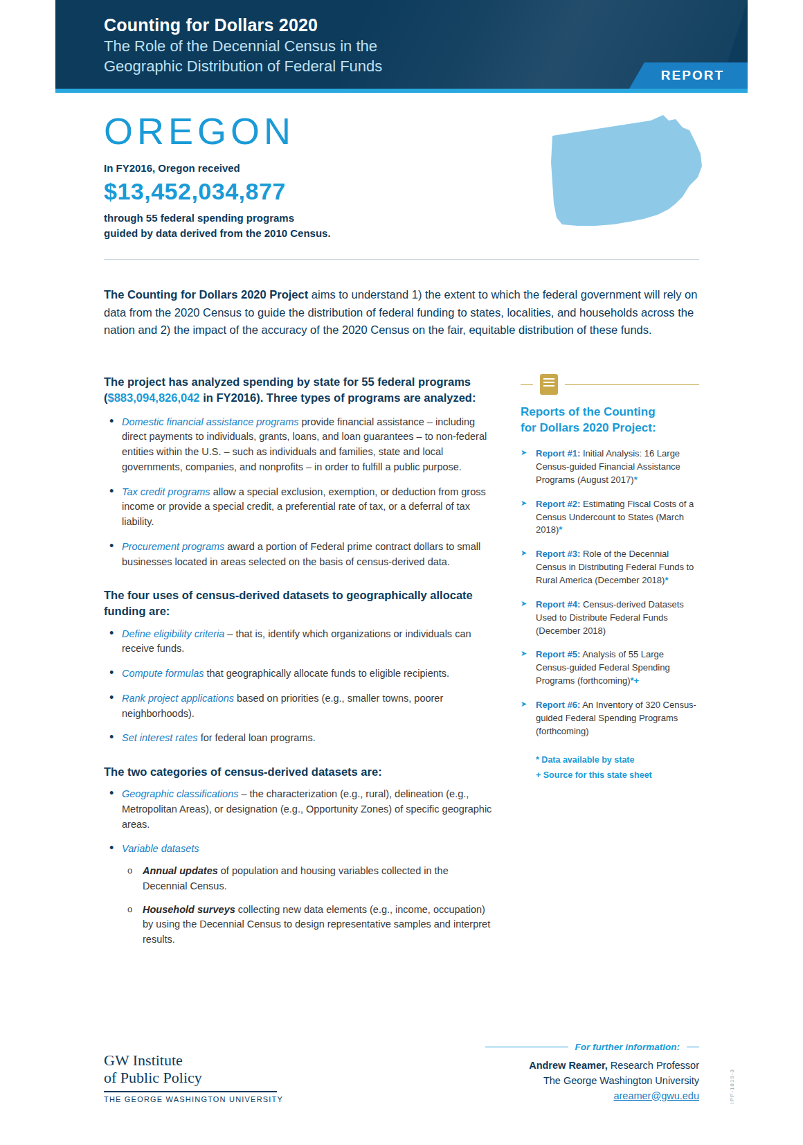Counting for Dollars 2020
The Role of the Decennial Census in the
Geographic Distribution of Federal Funds
REPORT
OREGON
In FY2016, Oregon received
$13,452,034,877
through 55 federal spending programs
guided by data derived from the 2010 Census.
The Counting for Dollars 2020 Project aims to understand 1) the extent to which the federal government will rely on data from the 2020 Census to guide the distribution of federal funding to states, localities, and households across the nation and 2) the impact of the accuracy of the 2020 Census on the fair, equitable distribution of these funds.
The project has analyzed spending by state for 55 federal programs
($883,094,826,042 in FY2016). Three types of programs are analyzed:
Domestic financial assistance programs provide financial assistance – including direct payments to individuals, grants, loans, and loan guarantees – to non-federal entities within the U.S. – such as individuals and families, state and local governments, companies, and nonprofits – in order to fulfill a public purpose.
Tax credit programs allow a special exclusion, exemption, or deduction from gross income or provide a special credit, a preferential rate of tax, or a deferral of tax liability.
Procurement programs award a portion of Federal prime contract dollars to small businesses located in areas selected on the basis of census-derived data.
The four uses of census-derived datasets to geographically allocate
funding are:
Define eligibility criteria – that is, identify which organizations or individuals can receive funds.
Compute formulas that geographically allocate funds to eligible recipients.
Rank project applications based on priorities (e.g., smaller towns, poorer neighborhoods).
Set interest rates for federal loan programs.
The two categories of census-derived datasets are:
Geographic classifications – the characterization (e.g., rural), delineation (e.g., Metropolitan Areas), or designation (e.g., Opportunity Zones) of specific geographic areas.
Variable datasets
Annual updates of population and housing variables collected in the Decennial Census.
Household surveys collecting new data elements (e.g., income, occupation) by using the Decennial Census to design representative samples and interpret results.
Reports of the Counting
for Dollars 2020 Project:
Report #1: Initial Analysis: 16 Large Census-guided Financial Assistance Programs (August 2017)*
Report #2: Estimating Fiscal Costs of a Census Undercount to States (March 2018)*
Report #3: Role of the Decennial Census in Distributing Federal Funds to Rural America (December 2018)*
Report #4: Census-derived Datasets Used to Distribute Federal Funds (December 2018)
Report #5: Analysis of 55 Large Census-guided Federal Spending Programs (forthcoming)*+
Report #6: An Inventory of 320 Census-guided Federal Spending Programs (forthcoming)
* Data available by state
+ Source for this state sheet
GW Institute
of Public Policy
THE GEORGE WASHINGTON UNIVERSITY
For further information:
Andrew Reamer, Research Professor
The George Washington University
areamer@gwu.edu
IPP-1819-3